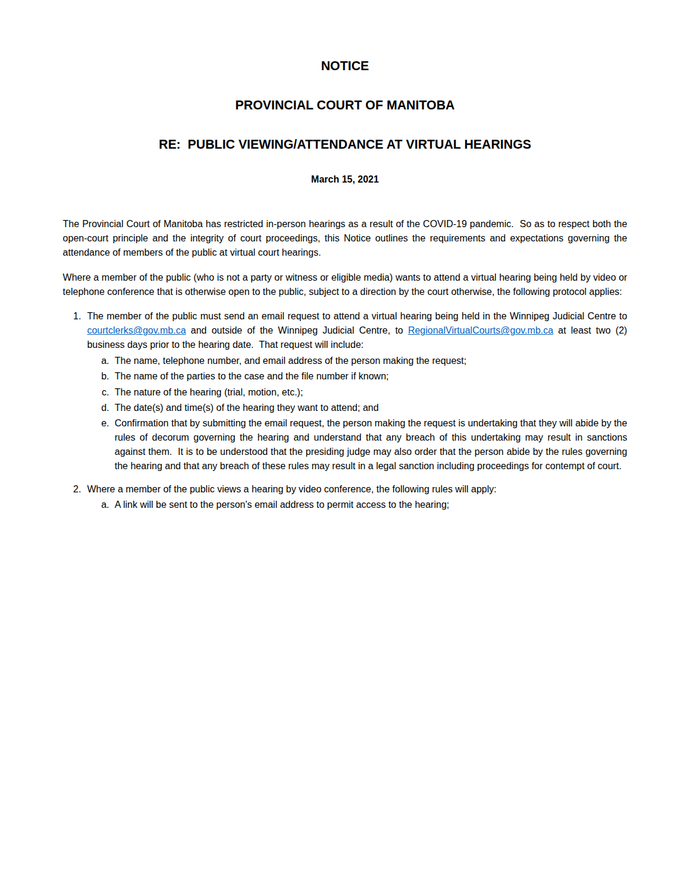NOTICE
PROVINCIAL COURT OF MANITOBA
RE: PUBLIC VIEWING/ATTENDANCE AT VIRTUAL HEARINGS
March 15, 2021
The Provincial Court of Manitoba has restricted in-person hearings as a result of the COVID-19 pandemic. So as to respect both the open-court principle and the integrity of court proceedings, this Notice outlines the requirements and expectations governing the attendance of members of the public at virtual court hearings.
Where a member of the public (who is not a party or witness or eligible media) wants to attend a virtual hearing being held by video or telephone conference that is otherwise open to the public, subject to a direction by the court otherwise, the following protocol applies:
The member of the public must send an email request to attend a virtual hearing being held in the Winnipeg Judicial Centre to courtclerks@gov.mb.ca and outside of the Winnipeg Judicial Centre, to RegionalVirtualCourts@gov.mb.ca at least two (2) business days prior to the hearing date. That request will include:
The name, telephone number, and email address of the person making the request;
The name of the parties to the case and the file number if known;
The nature of the hearing (trial, motion, etc.);
The date(s) and time(s) of the hearing they want to attend; and
Confirmation that by submitting the email request, the person making the request is undertaking that they will abide by the rules of decorum governing the hearing and understand that any breach of this undertaking may result in sanctions against them. It is to be understood that the presiding judge may also order that the person abide by the rules governing the hearing and that any breach of these rules may result in a legal sanction including proceedings for contempt of court.
Where a member of the public views a hearing by video conference, the following rules will apply:
A link will be sent to the person's email address to permit access to the hearing;